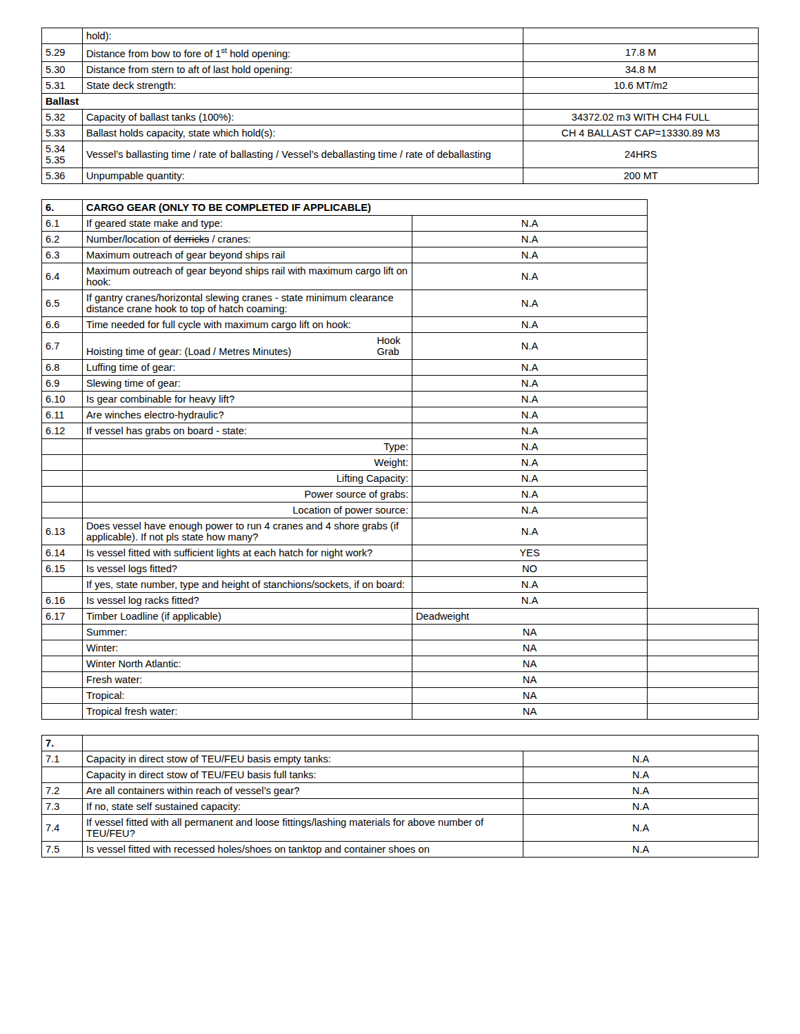| | hold): | |
| 5.29 | Distance from bow to fore of 1 st hold opening: | 17.8 M |
| 5.30 | Distance from stern to aft of last hold opening: | 34.8 M |
| 5.31 | State deck strength: | 10.6 MT/m2 |
| Ballast | |
| 5.32 | Capacity of ballast tanks (100%): | 34372.02 m3 WITH CH4 FULL |
| 5.33 | Ballast holds capacity, state which hold(s): | CH 4 BALLAST CAP=13330.89 M3 |
| 5.34 5.35 | Vessel’s ballasting time / rate of ballasting / Vessel’s deballasting time / rate of deballasting | 24HRS |
| 5.36 | Unpumpable quantity: | 200 MT |
| 6. | CARGO GEAR (ONLY TO BE COMPLETED IF APPLICABLE) |
| 6.1 | If geared state make and type: | N.A |
| 6.2 | Number/location of derricks / cranes: | N.A |
| 6.3 | Maximum outreach of gear beyond ships rail | N.A |
| 6.4 | Maximum outreach of gear beyond ships rail with maximum cargo lift on hook: | N.A |
| 6.5 | If gantry cranes/horizontal slewing cranes - state minimum clearance distance crane hook to top of hatch coaming: | N.A |
| 6.6 | Time needed for full cycle with maximum cargo lift on hook: | N.A |
| 6.7 | Hoisting time of gear: (Load / Metres Minutes) Hook Grab | N.A |
| 6.8 | Luffing time of gear: | N.A |
| 6.9 | Slewing time of gear: | N.A |
| 6.10 | Is gear combinable for heavy lift? | N.A |
| 6.11 | Are winches electro-hydraulic? | N.A |
| 6.12 | If vessel has grabs on board - state: | N.A |
| | Type: | N.A |
| | Weight: | N.A |
| | Lifting Capacity: | N.A |
| | Power source of grabs: | N.A |
| | Location of power source: | N.A |
| 6.13 | Does vessel have enough power to run 4 cranes and 4 shore grabs (if applicable). If not pls state how many? | N.A |
| 6.14 | Is vessel fitted with sufficient lights at each hatch for night work? | YES |
| 6.15 | Is vessel logs fitted? | NO |
| | If yes, state number, type and height of stanchions/sockets, if on board: | N.A |
| 6.16 | Is vessel log racks fitted? | N.A |
| 6.17 | Timber Loadline (if applicable) | Deadweight | |
| | Summer: | NA | |
| | Winter: | NA | |
| | Winter North Atlantic: | NA | |
| | Fresh water: | NA | |
| | Tropical: | NA | |
| | Tropical fresh water: | NA | |
| 7. | |
| 7.1 | Capacity in direct stow of TEU/FEU basis empty tanks: | N.A |
| | Capacity in direct stow of TEU/FEU basis full tanks: | N.A |
| 7.2 | Are all containers within reach of vessel’s gear? | N.A |
| 7.3 | If no, state self sustained capacity: | N.A |
| 7.4 | If vessel fitted with all permanent and loose fittings/lashing materials for above number of TEU/FEU? | N.A |
| 7.5 | Is vessel fitted with recessed holes/shoes on tanktop and container shoes on | N.A |